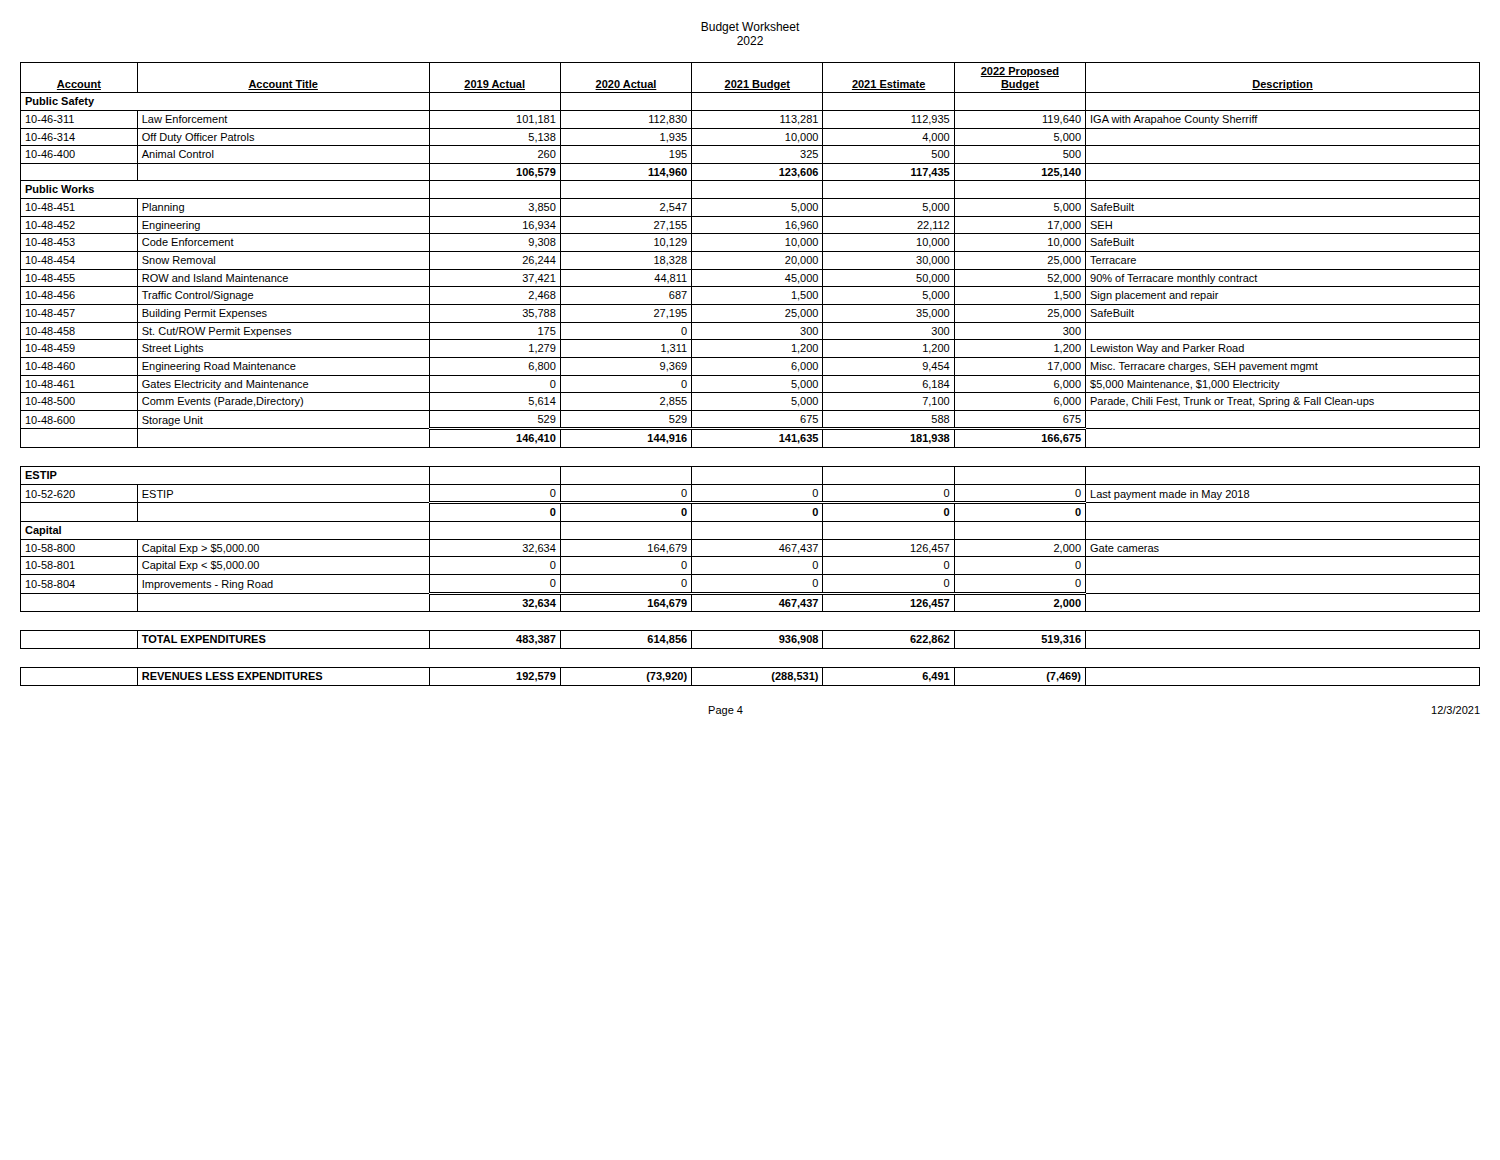Budget Worksheet
2022
| Account | Account Title | 2019 Actual | 2020 Actual | 2021 Budget | 2021 Estimate | 2022 Proposed Budget | Description |
| --- | --- | --- | --- | --- | --- | --- | --- |
| Public Safety | | | | | | |
| 10-46-311 | Law Enforcement | 101,181 | 112,830 | 113,281 | 112,935 | 119,640 | IGA with Arapahoe County Sherriff |
| 10-46-314 | Off Duty Officer Patrols | 5,138 | 1,935 | 10,000 | 4,000 | 5,000 | |
| 10-46-400 | Animal Control | 260 | 195 | 325 | 500 | 500 | |
| | | 106,579 | 114,960 | 123,606 | 117,435 | 125,140 | |
| Public Works | | | | | | |
| 10-48-451 | Planning | 3,850 | 2,547 | 5,000 | 5,000 | 5,000 | SafeBuilt |
| 10-48-452 | Engineering | 16,934 | 27,155 | 16,960 | 22,112 | 17,000 | SEH |
| 10-48-453 | Code Enforcement | 9,308 | 10,129 | 10,000 | 10,000 | 10,000 | SafeBuilt |
| 10-48-454 | Snow Removal | 26,244 | 18,328 | 20,000 | 30,000 | 25,000 | Terracare |
| 10-48-455 | ROW and Island Maintenance | 37,421 | 44,811 | 45,000 | 50,000 | 52,000 | 90% of Terracare monthly contract |
| 10-48-456 | Traffic Control/Signage | 2,468 | 687 | 1,500 | 5,000 | 1,500 | Sign placement and repair |
| 10-48-457 | Building Permit Expenses | 35,788 | 27,195 | 25,000 | 35,000 | 25,000 | SafeBuilt |
| 10-48-458 | St. Cut/ROW Permit Expenses | 175 | 0 | 300 | 300 | 300 | |
| 10-48-459 | Street Lights | 1,279 | 1,311 | 1,200 | 1,200 | 1,200 | Lewiston Way and Parker Road |
| 10-48-460 | Engineering Road Maintenance | 6,800 | 9,369 | 6,000 | 9,454 | 17,000 | Misc. Terracare charges, SEH pavement mgmt |
| 10-48-461 | Gates Electricity and Maintenance | 0 | 0 | 5,000 | 6,184 | 6,000 | $5,000 Maintenance, $1,000 Electricity |
| 10-48-500 | Comm Events (Parade,Directory) | 5,614 | 2,855 | 5,000 | 7,100 | 6,000 | Parade, Chili Fest, Trunk or Treat, Spring & Fall Clean-ups |
| 10-48-600 | Storage Unit | 529 | 529 | 675 | 588 | 675 | |
| | | 146,410 | 144,916 | 141,635 | 181,938 | 166,675 | |
| ESTIP | | | | | | |
| 10-52-620 | ESTIP | 0 | 0 | 0 | 0 | 0 | Last payment made in May 2018 |
| | | 0 | 0 | 0 | 0 | 0 | |
| Capital | | | | | | |
| 10-58-800 | Capital Exp > $5,000.00 | 32,634 | 164,679 | 467,437 | 126,457 | 2,000 | Gate cameras |
| 10-58-801 | Capital Exp < $5,000.00 | 0 | 0 | 0 | 0 | 0 | |
| 10-58-804 | Improvements - Ring Road | 0 | 0 | 0 | 0 | 0 | |
| | | 32,634 | 164,679 | 467,437 | 126,457 | 2,000 | |
| | TOTAL EXPENDITURES | 483,387 | 614,856 | 936,908 | 622,862 | 519,316 | |
| | REVENUES LESS EXPENDITURES | 192,579 | (73,920) | (288,531) | 6,491 | (7,469) | |
Page 4 12/3/2021